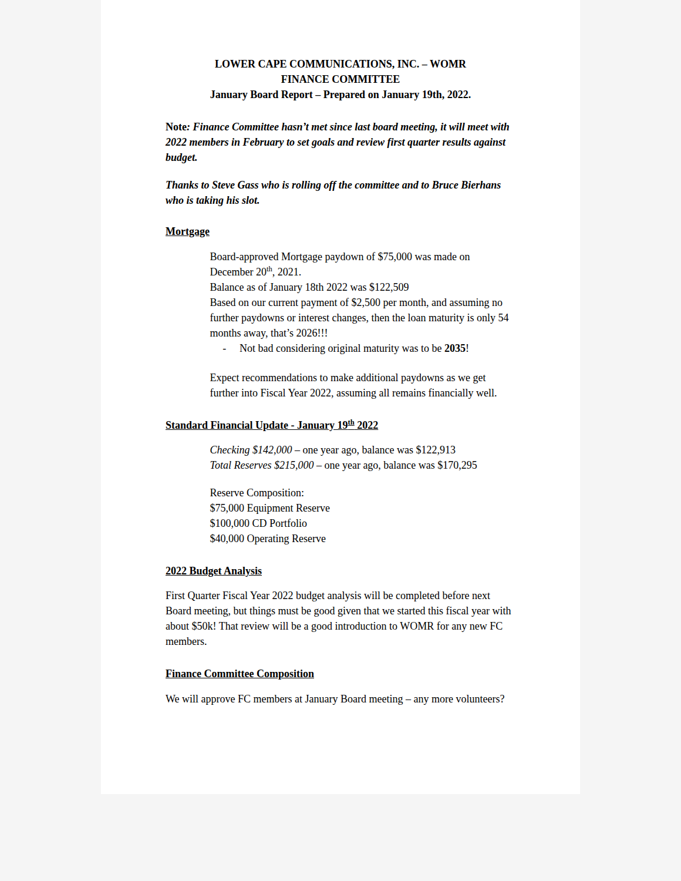LOWER CAPE COMMUNICATIONS, INC. – WOMR FINANCE COMMITTEE January Board Report – Prepared on January 19th, 2022.
Note: Finance Committee hasn’t met since last board meeting, it will meet with 2022 members in February to set goals and review first quarter results against budget.
Thanks to Steve Gass who is rolling off the committee and to Bruce Bierhans who is taking his slot.
Mortgage
Board-approved Mortgage paydown of $75,000 was made on December 20th, 2021.
Balance as of January 18th 2022 was $122,509
Based on our current payment of $2,500 per month, and assuming no further paydowns or interest changes, then the loan maturity is only 54 months away, that’s 2026!!!
Not bad considering original maturity was to be 2035!
Expect recommendations to make additional paydowns as we get further into Fiscal Year 2022, assuming all remains financially well.
Standard Financial Update - January 19th 2022
Checking $142,000 – one year ago, balance was $122,913
Total Reserves $215,000 – one year ago, balance was $170,295
Reserve Composition:
$75,000 Equipment Reserve
$100,000 CD Portfolio
$40,000 Operating Reserve
2022 Budget Analysis
First Quarter Fiscal Year 2022 budget analysis will be completed before next Board meeting, but things must be good given that we started this fiscal year with about $50k! That review will be a good introduction to WOMR for any new FC members.
Finance Committee Composition
We will approve FC members at January Board meeting – any more volunteers?